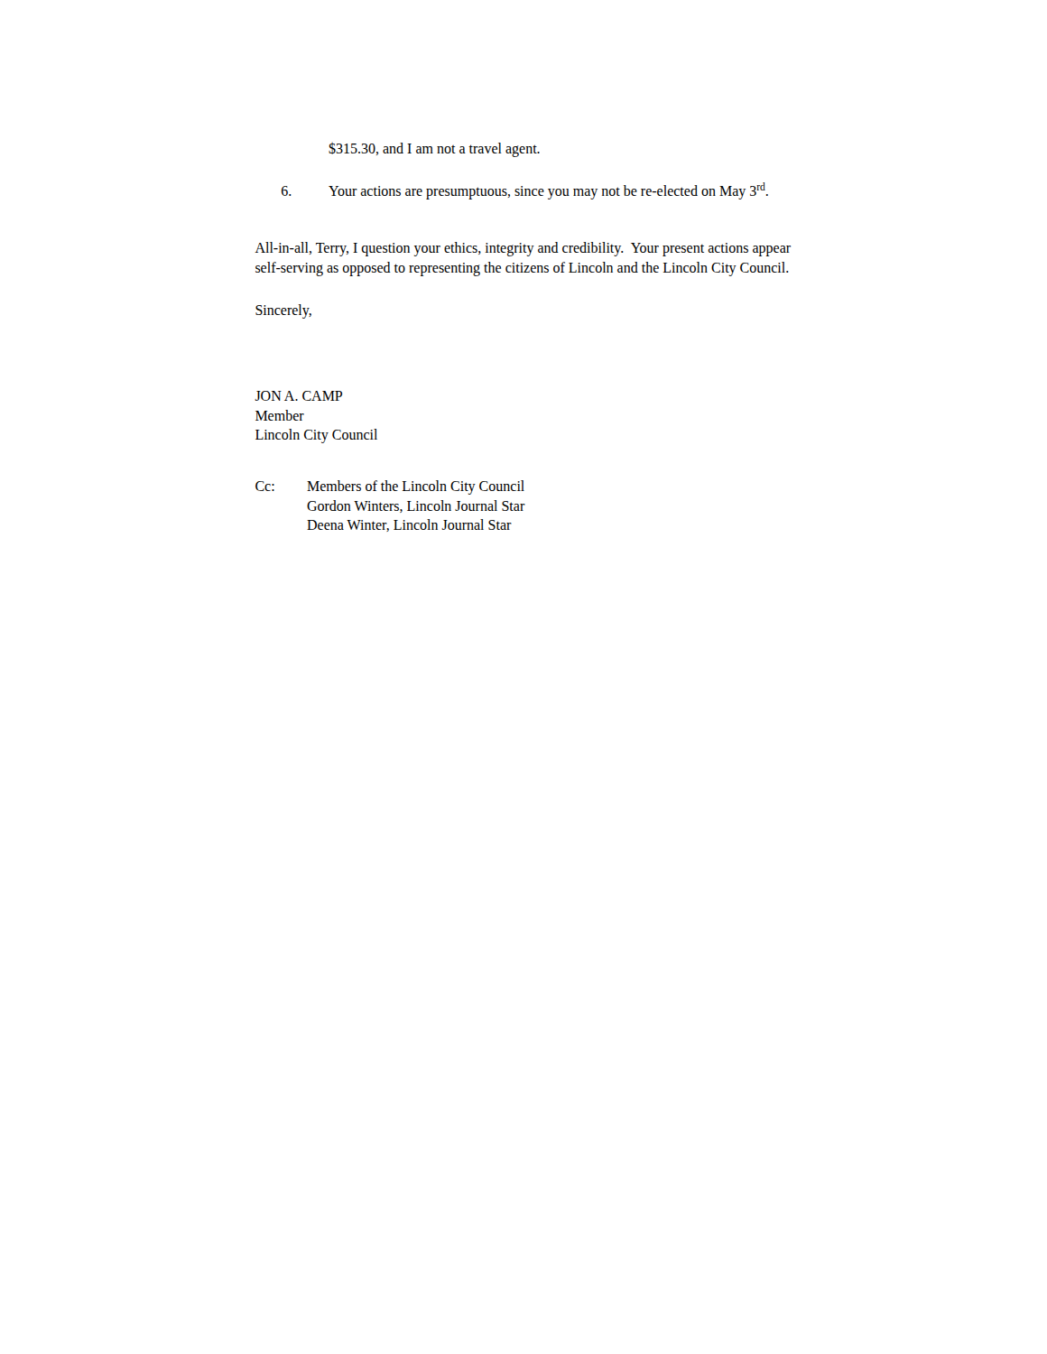$315.30, and I am not a travel agent.
6. Your actions are presumptuous, since you may not be re-elected on May 3rd.
All-in-all, Terry, I question your ethics, integrity and credibility. Your present actions appear self-serving as opposed to representing the citizens of Lincoln and the Lincoln City Council.
Sincerely,
JON A. CAMP
Member
Lincoln City Council
Cc:
Members of the Lincoln City Council
Gordon Winters, Lincoln Journal Star
Deena Winter, Lincoln Journal Star